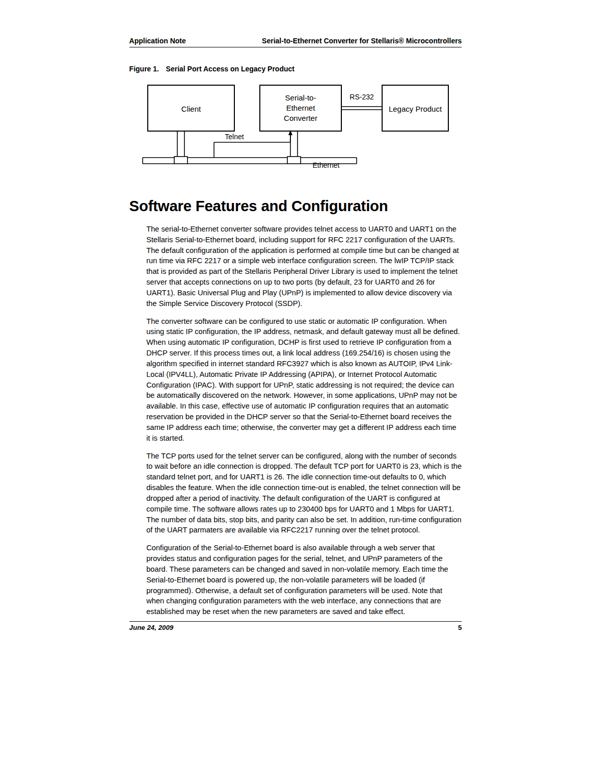Application Note
Serial-to-Ethernet Converter for Stellaris® Microcontrollers
Figure 1. Serial Port Access on Legacy Product
Client Serial-to- Ethernet Converter Legacy Product RS-232 Telnet Ethernet
Software Features and Configuration
The serial-to-Ethernet converter software provides telnet access to UART0 and UART1 on the Stellaris Serial-to-Ethernet board, including support for RFC 2217 configuration of the UARTs. The default configuration of the application is performed at compile time but can be changed at run time via RFC 2217 or a simple web interface configuration screen. The lwIP TCP/IP stack that is provided as part of the Stellaris Peripheral Driver Library is used to implement the telnet server that accepts connections on up to two ports (by default, 23 for UART0 and 26 for UART1). Basic Universal Plug and Play (UPnP) is implemented to allow device discovery via the Simple Service Discovery Protocol (SSDP).
The converter software can be configured to use static or automatic IP configuration. When using static IP configuration, the IP address, netmask, and default gateway must all be defined. When using automatic IP configuration, DCHP is first used to retrieve IP configuration from a DHCP server. If this process times out, a link local address (169.254/16) is chosen using the algorithm specified in internet standard RFC3927 which is also known as AUTOIP, IPv4 Link-Local (IPV4LL), Automatic Private IP Addressing (APIPA), or Internet Protocol Automatic Configuration (IPAC). With support for UPnP, static addressing is not required; the device can be automatically discovered on the network. However, in some applications, UPnP may not be available. In this case, effective use of automatic IP configuration requires that an automatic reservation be provided in the DHCP server so that the Serial-to-Ethernet board receives the same IP address each time; otherwise, the converter may get a different IP address each time it is started.
The TCP ports used for the telnet server can be configured, along with the number of seconds to wait before an idle connection is dropped. The default TCP port for UART0 is 23, which is the standard telnet port, and for UART1 is 26. The idle connection time-out defaults to 0, which disables the feature. When the idle connection time-out is enabled, the telnet connection will be dropped after a period of inactivity. The default configuration of the UART is configured at compile time. The software allows rates up to 230400 bps for UART0 and 1 Mbps for UART1. The number of data bits, stop bits, and parity can also be set. In addition, run-time configuration of the UART parmaters are available via RFC2217 running over the telnet protocol.
Configuration of the Serial-to-Ethernet board is also available through a web server that provides status and configuration pages for the serial, telnet, and UPnP parameters of the board. These parameters can be changed and saved in non-volatile memory. Each time the Serial-to-Ethernet board is powered up, the non-volatile parameters will be loaded (if programmed). Otherwise, a default set of configuration parameters will be used. Note that when changing configuration parameters with the web interface, any connections that are established may be reset when the new parameters are saved and take effect.
June 24, 2009
5